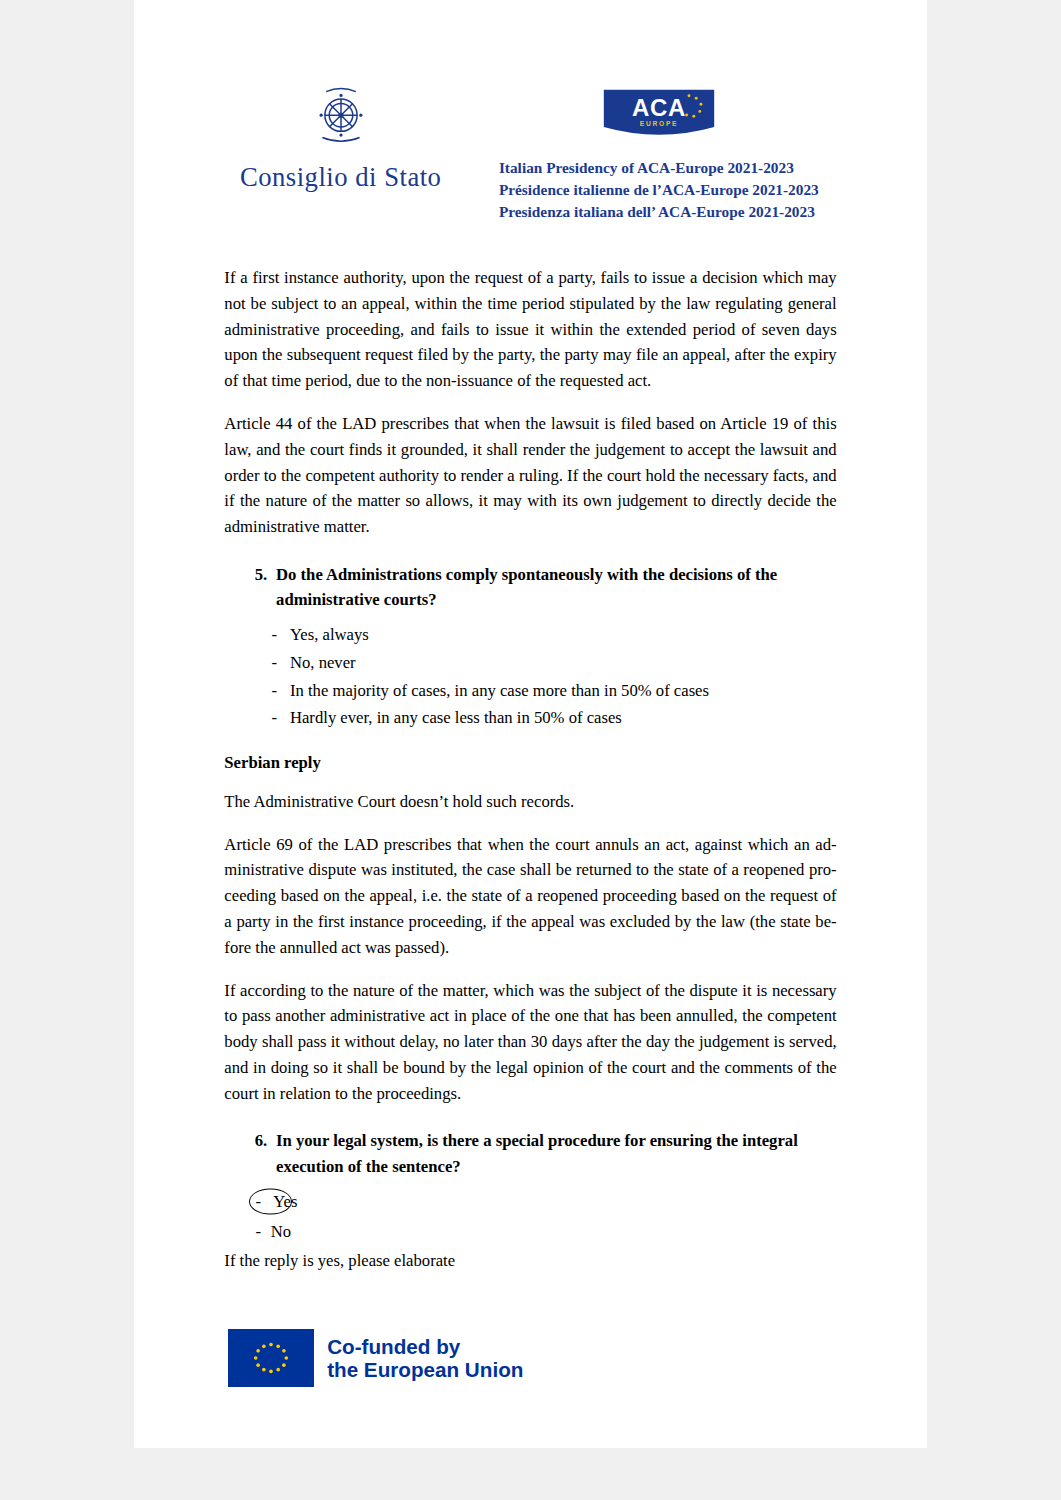Consiglio di Stato
ACA EUROPE
Italian Presidency of ACA-Europe 2021-2023
Présidence italienne de l’ACA-Europe 2021-2023
Presidenza italiana dell’ ACA-Europe 2021-2023
If a first instance authority, upon the request of a party, fails to issue a decision which may not be subject to an appeal, within the time period stipulated by the law regulating general administrative proceeding, and fails to issue it within the extended period of seven days upon the subsequent request filed by the party, the party may file an appeal, after the expiry of that time period, due to the non-issuance of the requested act.
Article 44 of the LAD prescribes that when the lawsuit is filed based on Article 19 of this law, and the court finds it grounded, it shall render the judgement to accept the lawsuit and order to the competent authority to render a ruling. If the court hold the necessary facts, and if the nature of the matter so allows, it may with its own judgement to directly decide the administrative matter.
5. Do the Administrations comply spontaneously with the decisions of the administrative courts?
Yes, always
No, never
In the majority of cases, in any case more than in 50% of cases
Hardly ever, in any case less than in 50% of cases
Serbian reply
The Administrative Court doesn’t hold such records.
Article 69 of the LAD prescribes that when the court annuls an act, against which an administrative dispute was instituted, the case shall be returned to the state of a reopened proceeding based on the appeal, i.e. the state of a reopened proceeding based on the request of a party in the first instance proceeding, if the appeal was excluded by the law (the state before the annulled act was passed).
If according to the nature of the matter, which was the subject of the dispute it is necessary to pass another administrative act in place of the one that has been annulled, the competent body shall pass it without delay, no later than 30 days after the day the judgement is served, and in doing so it shall be bound by the legal opinion of the court and the comments of the court in relation to the proceedings.
6. In your legal system, is there a special procedure for ensuring the integral execution of the sentence?
Yes
No
If the reply is yes, please elaborate
Co-funded by
the European Union